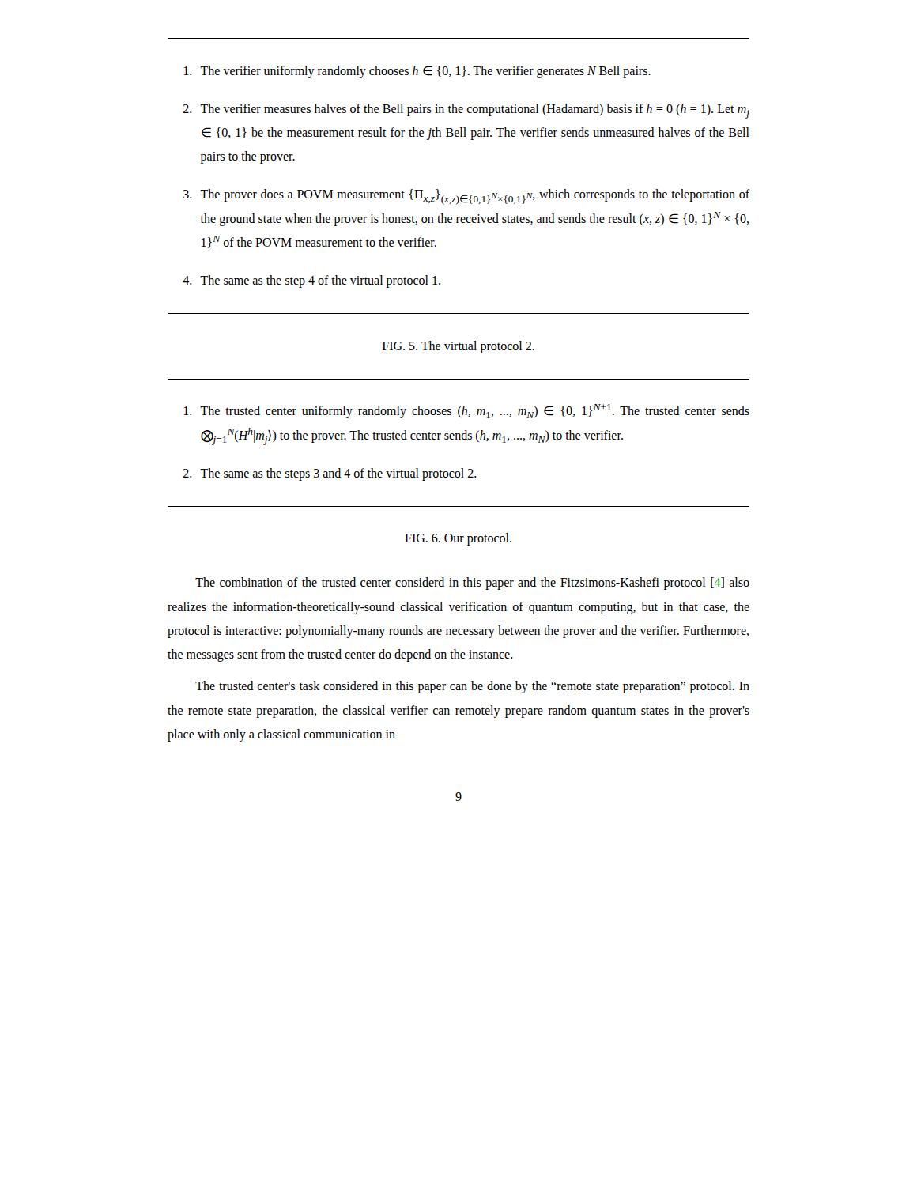The verifier uniformly randomly chooses h ∈ {0, 1}. The verifier generates N Bell pairs.
The verifier measures halves of the Bell pairs in the computational (Hadamard) basis if h = 0 (h = 1). Let mj ∈ {0, 1} be the measurement result for the jth Bell pair. The verifier sends unmeasured halves of the Bell pairs to the prover.
The prover does a POVM measurement {Πx,z}(x,z)∈{0,1}N×{0,1}N, which corresponds to the teleportation of the ground state when the prover is honest, on the received states, and sends the result (x, z) ∈ {0, 1}N × {0, 1}N of the POVM measurement to the verifier.
The same as the step 4 of the virtual protocol 1.
FIG. 5. The virtual protocol 2.
The trusted center uniformly randomly chooses (h, m1, ..., mN) ∈ {0, 1}N+1. The trusted center sends ⨂j=1N(Hh|mj⟩) to the prover. The trusted center sends (h, m1, ..., mN) to the verifier.
The same as the steps 3 and 4 of the virtual protocol 2.
FIG. 6. Our protocol.
The combination of the trusted center considerd in this paper and the Fitzsimons-Kashefi protocol [4] also realizes the information-theoretically-sound classical verification of quantum computing, but in that case, the protocol is interactive: polynomially-many rounds are necessary between the prover and the verifier. Furthermore, the messages sent from the trusted center do depend on the instance.
The trusted center's task considered in this paper can be done by the “remote state preparation” protocol. In the remote state preparation, the classical verifier can remotely prepare random quantum states in the prover's place with only a classical communication in
9